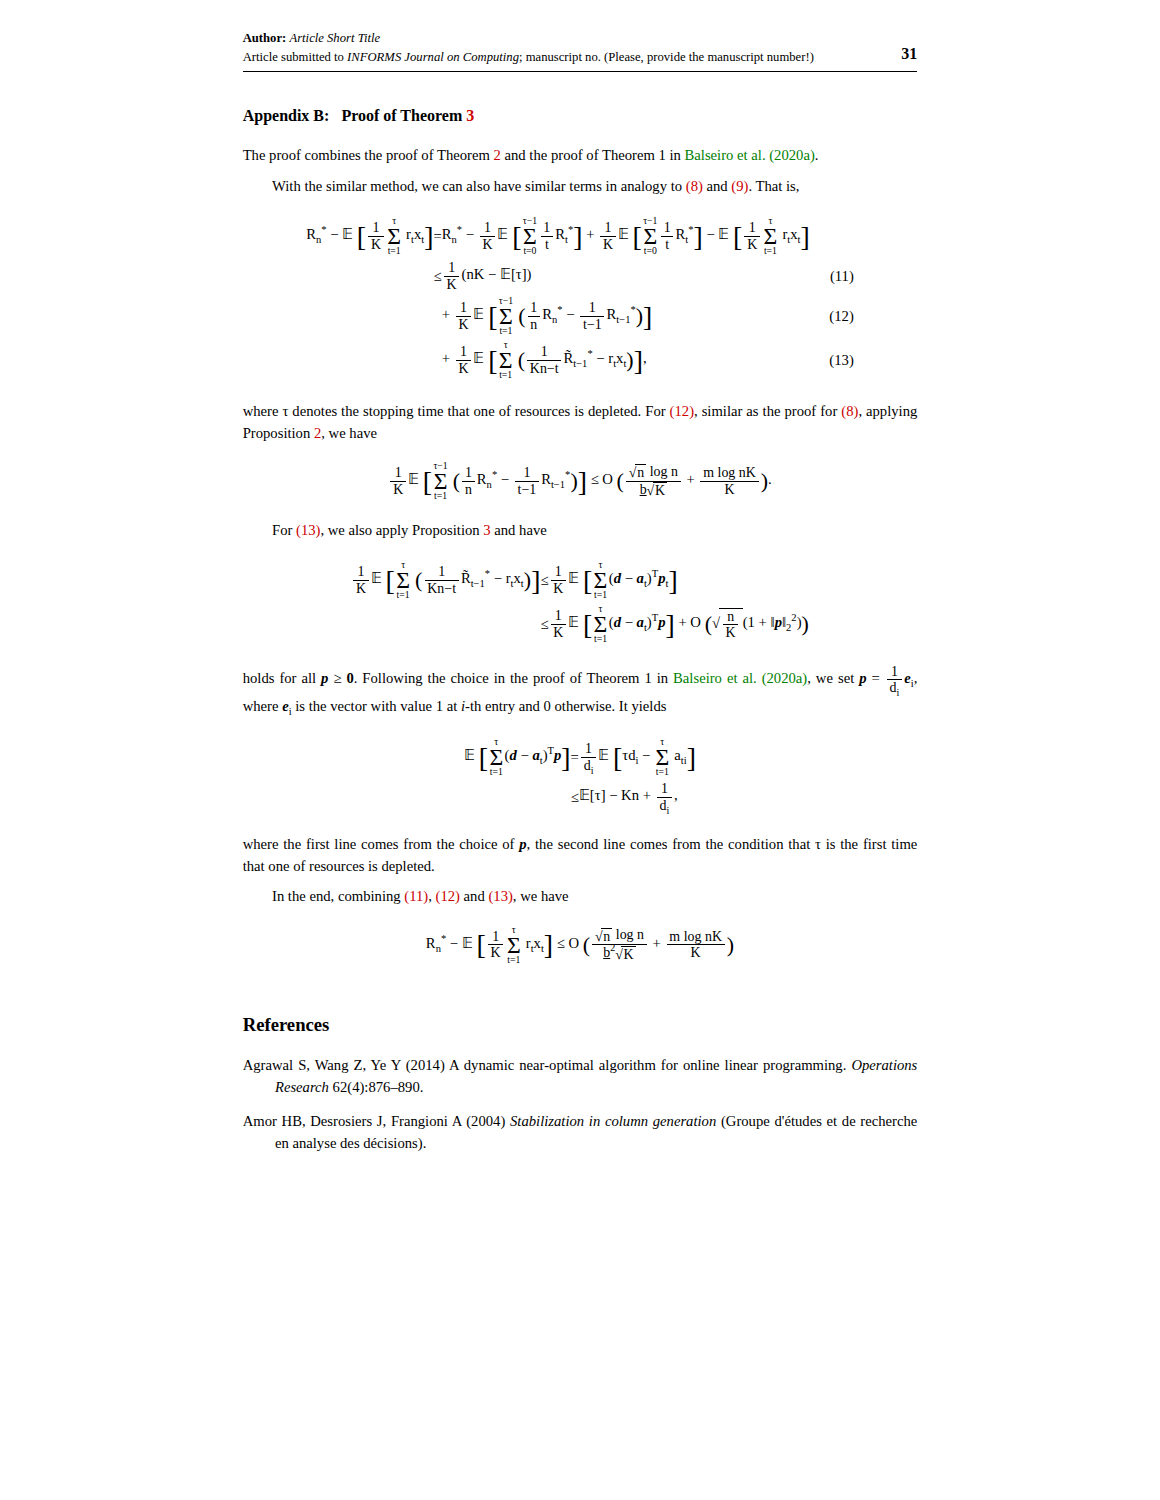Author: Article Short Title
Article submitted to INFORMS Journal on Computing; manuscript no. (Please, provide the manuscript number!)
31
Appendix B: Proof of Theorem 3
The proof combines the proof of Theorem 2 and the proof of Theorem 1 in Balseiro et al. (2020a).
With the similar method, we can also have similar terms in analogy to (8) and (9). That is,
| R n * − 𝔼 [ 1 K τ Σ t=1 r t x t ] | = | R n * − 1 K 𝔼 [ τ−1 Σ t=0 1 t R t * ] + 1 K 𝔼 [ τ−1 Σ t=0 1 t R t * ] − 𝔼 [ 1 K τ Σ t=1 r t x t ] | |
| | ≤ | 1 K (nK − 𝔼[τ]) | (11) |
| | | + 1 K 𝔼 [ τ−1 Σ t=1 ( 1 n R n * − 1 t−1 R t−1 * ) ] | (12) |
| | | + 1 K 𝔼 [ τ Σ t=1 ( 1 Kn−t R̃ t−1 * − r t x t ) ] , | (13) |
where τ denotes the stopping time that one of resources is depleted. For (12), similar as the proof for (8), applying Proposition 2, we have
1 K𝔼 [τ−1 Σt=1 (1 n Rn* − 1 t−1 Rt−1*)] ≤ O (√n log n b√K + m log nK K).
For (13), we also apply Proposition 3 and have
| 1 K 𝔼 [ τ Σ t=1 ( 1 Kn−t R̃ t−1 * − r t x t ) ] | ≤ | 1 K 𝔼 [ τ Σ t=1 ( d − a t ) T p t ] |
| | ≤ | 1 K 𝔼 [ τ Σ t=1 ( d − a t ) T p ] + O ( √ n K (1 + ‖ p ‖ 2 2 ) ) |
holds for all p ≥ 0. Following the choice in the proof of Theorem 1 in Balseiro et al. (2020a), we set p = 1 di ei, where ei is the vector with value 1 at i-th entry and 0 otherwise. It yields
| 𝔼 [ τ Σ t=1 ( d − a t ) T p ] | = | 1 d i 𝔼 [ τd i − τ Σ t=1 a ti ] |
| | ≤ | 𝔼[τ] − Kn + 1 d i , |
where the first line comes from the choice of p, the second line comes from the condition that τ is the first time that one of resources is depleted.
In the end, combining (11), (12) and (13), we have
Rn* − 𝔼 [1 K τΣt=1 rtxt] ≤ O (√n log n b2√K + m log nK K)
References
Agrawal S, Wang Z, Ye Y (2014) A dynamic near-optimal algorithm for online linear programming. Operations Research 62(4):876–890.
Amor HB, Desrosiers J, Frangioni A (2004) Stabilization in column generation (Groupe d'études et de recherche en analyse des décisions).